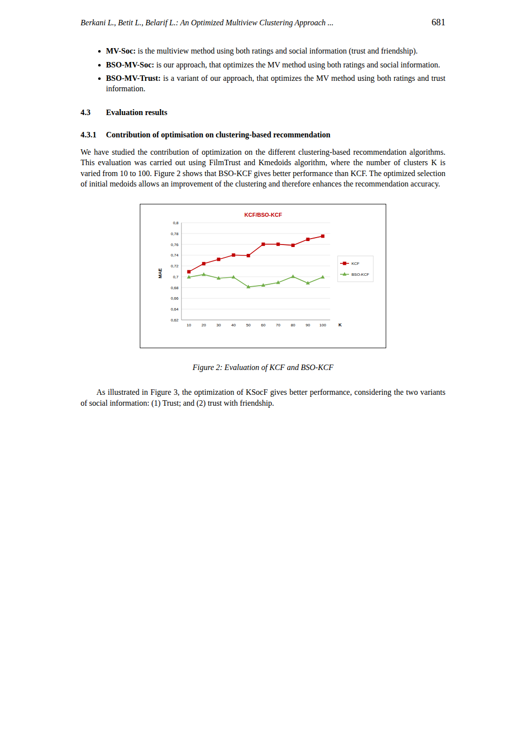Berkani L., Betit L., Belarif L.: An Optimized Multiview Clustering Approach ... 681
MV-Soc: is the multiview method using both ratings and social information (trust and friendship).
BSO-MV-Soc: is our approach, that optimizes the MV method using both ratings and social information.
BSO-MV-Trust: is a variant of our approach, that optimizes the MV method using both ratings and trust information.
4.3 Evaluation results
4.3.1 Contribution of optimisation on clustering-based recommendation
We have studied the contribution of optimization on the different clustering-based recommendation algorithms. This evaluation was carried out using FilmTrust and Kmedoids algorithm, where the number of clusters K is varied from 10 to 100. Figure 2 shows that BSO-KCF gives better performance than KCF. The optimized selection of initial medoids allows an improvement of the clustering and therefore enhances the recommendation accuracy.
KCF/BSO-KCF 0,8 0,78 0,76 0,74 0,72 0,7 0,68 0,66 0,64 0,62 MAE 10 20 30 40 50 60 70 80 90 100 K KCF BSO-KCF
Figure 2: Evaluation of KCF and BSO-KCF
As illustrated in Figure 3, the optimization of KSocF gives better performance, considering the two variants of social information: (1) Trust; and (2) trust with friendship.